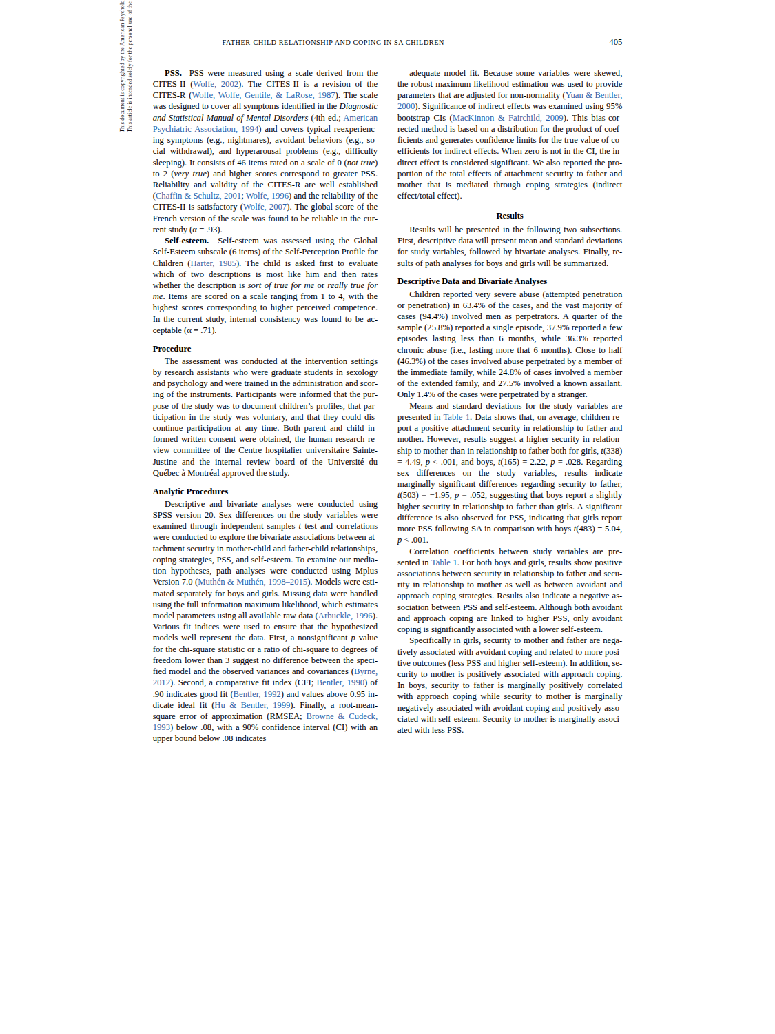This document is copyrighted by the American Psychological Association or one of its allied publishers.
This article is intended solely for the personal use of the individual user and is not to be disseminated broadly.
Father-Child Relationship and Coping in SA Children 405
PSS. PSS were measured using a scale derived from the CITES-II (Wolfe, 2002). The CITES-II is a revision of the CITES-R (Wolfe, Wolfe, Gentile, & LaRose, 1987). The scale was designed to cover all symptoms identified in the Diagnostic and Statistical Manual of Mental Disorders (4th ed.; American Psychiatric Association, 1994) and covers typical reexperiencing symptoms (e.g., nightmares), avoidant behaviors (e.g., social withdrawal), and hyperarousal problems (e.g., difficulty sleeping). It consists of 46 items rated on a scale of 0 (not true) to 2 (very true) and higher scores correspond to greater PSS. Reliability and validity of the CITES-R are well established (Chaffin & Schultz, 2001; Wolfe, 1996) and the reliability of the CITES-II is satisfactory (Wolfe, 2007). The global score of the French version of the scale was found to be reliable in the current study (α = .93).
Self-esteem. Self-esteem was assessed using the Global Self-Esteem subscale (6 items) of the Self-Perception Profile for Children (Harter, 1985). The child is asked first to evaluate which of two descriptions is most like him and then rates whether the description is sort of true for me or really true for me. Items are scored on a scale ranging from 1 to 4, with the highest scores corresponding to higher perceived competence. In the current study, internal consistency was found to be acceptable (α = .71).
Procedure
The assessment was conducted at the intervention settings by research assistants who were graduate students in sexology and psychology and were trained in the administration and scoring of the instruments. Participants were informed that the purpose of the study was to document children’s profiles, that participation in the study was voluntary, and that they could discontinue participation at any time. Both parent and child informed written consent were obtained, the human research review committee of the Centre hospitalier universitaire Sainte-Justine and the internal review board of the Université du Québec à Montréal approved the study.
Analytic Procedures
Descriptive and bivariate analyses were conducted using SPSS version 20. Sex differences on the study variables were examined through independent samples t test and correlations were conducted to explore the bivariate associations between attachment security in mother-child and father-child relationships, coping strategies, PSS, and self-esteem. To examine our mediation hypotheses, path analyses were conducted using Mplus Version 7.0 (Muthén & Muthén, 1998–2015). Models were estimated separately for boys and girls. Missing data were handled using the full information maximum likelihood, which estimates model parameters using all available raw data (Arbuckle, 1996). Various fit indices were used to ensure that the hypothesized models well represent the data. First, a nonsignificant p value for the chi-square statistic or a ratio of chi-square to degrees of freedom lower than 3 suggest no difference between the specified model and the observed variances and covariances (Byrne, 2012). Second, a comparative fit index (CFI; Bentler, 1990) of .90 indicates good fit (Bentler, 1992) and values above 0.95 indicate ideal fit (Hu & Bentler, 1999). Finally, a root-mean-square error of approximation (RMSEA; Browne & Cudeck, 1993) below .08, with a 90% confidence interval (CI) with an upper bound below .08 indicates
adequate model fit. Because some variables were skewed, the robust maximum likelihood estimation was used to provide parameters that are adjusted for non-normality (Yuan & Bentler, 2000). Significance of indirect effects was examined using 95% bootstrap CIs (MacKinnon & Fairchild, 2009). This bias-corrected method is based on a distribution for the product of coefficients and generates confidence limits for the true value of coefficients for indirect effects. When zero is not in the CI, the indirect effect is considered significant. We also reported the proportion of the total effects of attachment security to father and mother that is mediated through coping strategies (indirect effect/total effect).
Results
Results will be presented in the following two subsections. First, descriptive data will present mean and standard deviations for study variables, followed by bivariate analyses. Finally, results of path analyses for boys and girls will be summarized.
Descriptive Data and Bivariate Analyses
Children reported very severe abuse (attempted penetration or penetration) in 63.4% of the cases, and the vast majority of cases (94.4%) involved men as perpetrators. A quarter of the sample (25.8%) reported a single episode, 37.9% reported a few episodes lasting less than 6 months, while 36.3% reported chronic abuse (i.e., lasting more that 6 months). Close to half (46.3%) of the cases involved abuse perpetrated by a member of the immediate family, while 24.8% of cases involved a member of the extended family, and 27.5% involved a known assailant. Only 1.4% of the cases were perpetrated by a stranger.
Means and standard deviations for the study variables are presented in Table 1. Data shows that, on average, children report a positive attachment security in relationship to father and mother. However, results suggest a higher security in relationship to mother than in relationship to father both for girls, t(338) = 4.49, p < .001, and boys, t(165) = 2.22, p = .028. Regarding sex differences on the study variables, results indicate marginally significant differences regarding security to father, t(503) = −1.95, p = .052, suggesting that boys report a slightly higher security in relationship to father than girls. A significant difference is also observed for PSS, indicating that girls report more PSS following SA in comparison with boys t(483) = 5.04, p < .001.
Correlation coefficients between study variables are presented in Table 1. For both boys and girls, results show positive associations between security in relationship to father and security in relationship to mother as well as between avoidant and approach coping strategies. Results also indicate a negative association between PSS and self-esteem. Although both avoidant and approach coping are linked to higher PSS, only avoidant coping is significantly associated with a lower self-esteem.
Specifically in girls, security to mother and father are negatively associated with avoidant coping and related to more positive outcomes (less PSS and higher self-esteem). In addition, security to mother is positively associated with approach coping. In boys, security to father is marginally positively correlated with approach coping while security to mother is marginally negatively associated with avoidant coping and positively associated with self-esteem. Security to mother is marginally associated with less PSS.